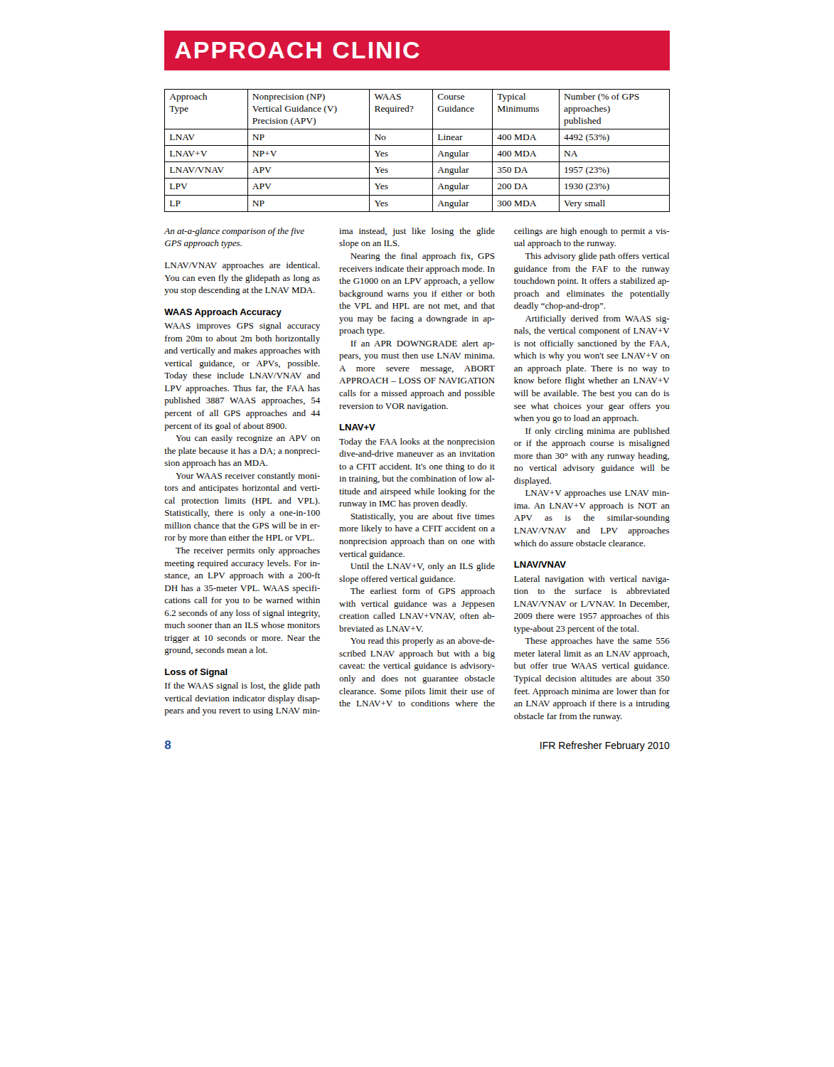APPROACH CLINIC
| Approach Type | Nonprecision (NP) Vertical Guidance (V) Precision (APV) | WAAS Required? | Course Guidance | Typical Minimums | Number (% of GPS approaches) published |
| --- | --- | --- | --- | --- | --- |
| LNAV | NP | No | Linear | 400 MDA | 4492 (53%) |
| LNAV+V | NP+V | Yes | Angular | 400 MDA | NA |
| LNAV/VNAV | APV | Yes | Angular | 350 DA | 1957 (23%) |
| LPV | APV | Yes | Angular | 200 DA | 1930 (23%) |
| LP | NP | Yes | Angular | 300 MDA | Very small |
An at-a-glance comparison of the five GPS approach types.
LNAV/VNAV approaches are identical. You can even fly the glidepath as long as you stop descending at the LNAV MDA.
WAAS Approach Accuracy
WAAS improves GPS signal accuracy from 20m to about 2m both horizontally and vertically and makes approaches with vertical guidance, or APVs, possible. Today these include LNAV/VNAV and LPV approaches. Thus far, the FAA has published 3887 WAAS approaches, 54 percent of all GPS approaches and 44 percent of its goal of about 8900.
You can easily recognize an APV on the plate because it has a DA; a nonprecision approach has an MDA.
Your WAAS receiver constantly monitors and anticipates horizontal and vertical protection limits (HPL and VPL). Statistically, there is only a one-in-100 million chance that the GPS will be in error by more than either the HPL or VPL.
The receiver permits only approaches meeting required accuracy levels. For instance, an LPV approach with a 200-ft DH has a 35-meter VPL. WAAS specifications call for you to be warned within 6.2 seconds of any loss of signal integrity, much sooner than an ILS whose monitors trigger at 10 seconds or more. Near the ground, seconds mean a lot.
Loss of Signal
If the WAAS signal is lost, the glide path vertical deviation indicator display disappears and you revert to using LNAV minima instead, just like losing the glide slope on an ILS.
Nearing the final approach fix, GPS receivers indicate their approach mode. In the G1000 on an LPV approach, a yellow background warns you if either or both the VPL and HPL are not met, and that you may be facing a downgrade in approach type.
If an APR DOWNGRADE alert appears, you must then use LNAV minima. A more severe message, ABORT APPROACH – LOSS OF NAVIGATION calls for a missed approach and possible reversion to VOR navigation.
LNAV+V
Today the FAA looks at the nonprecision dive-and-drive maneuver as an invitation to a CFIT accident. It's one thing to do it in training, but the combination of low altitude and airspeed while looking for the runway in IMC has proven deadly.
Statistically, you are about five times more likely to have a CFIT accident on a nonprecision approach than on one with vertical guidance.
Until the LNAV+V, only an ILS glide slope offered vertical guidance.
The earliest form of GPS approach with vertical guidance was a Jeppesen creation called LNAV+VNAV, often abbreviated as LNAV+V.
You read this properly as an above-described LNAV approach but with a big caveat: the vertical guidance is advisory-only and does not guarantee obstacle clearance. Some pilots limit their use of the LNAV+V to conditions where the ceilings are high enough to permit a visual approach to the runway.
This advisory glide path offers vertical guidance from the FAF to the runway touchdown point. It offers a stabilized approach and eliminates the potentially deadly “chop-and-drop”.
Artificially derived from WAAS signals, the vertical component of LNAV+V is not officially sanctioned by the FAA, which is why you won't see LNAV+V on an approach plate. There is no way to know before flight whether an LNAV+V will be available. The best you can do is see what choices your gear offers you when you go to load an approach.
If only circling minima are published or if the approach course is misaligned more than 30° with any runway heading, no vertical advisory guidance will be displayed.
LNAV+V approaches use LNAV minima. An LNAV+V approach is NOT an APV as is the similar-sounding LNAV/VNAV and LPV approaches which do assure obstacle clearance.
LNAV/VNAV
Lateral navigation with vertical navigation to the surface is abbreviated LNAV/VNAV or L/VNAV. In December, 2009 there were 1957 approaches of this type-about 23 percent of the total.
These approaches have the same 556 meter lateral limit as an LNAV approach, but offer true WAAS vertical guidance. Typical decision altitudes are about 350 feet. Approach minima are lower than for an LNAV approach if there is a intruding obstacle far from the runway.
8
IFR Refresher February 2010